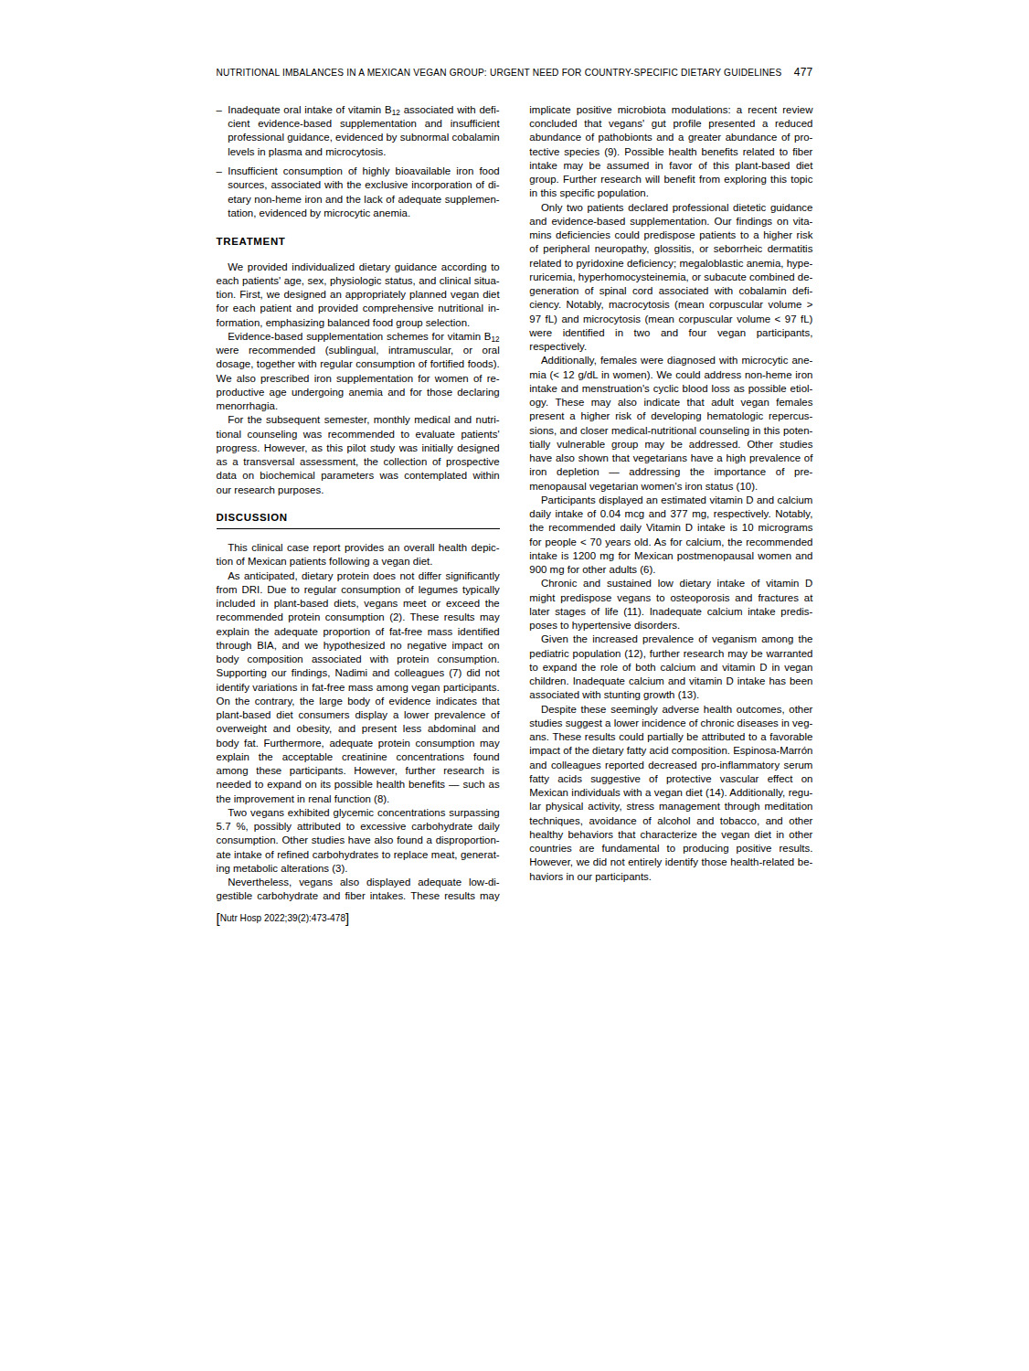Nutritional imbalances in a Mexican vegan group: urgent need for country-specific dietary guidelines 477
Inadequate oral intake of vitamin B12 associated with deficient evidence-based supplementation and insufficient professional guidance, evidenced by subnormal cobalamin levels in plasma and microcytosis.
Insufficient consumption of highly bioavailable iron food sources, associated with the exclusive incorporation of dietary non-heme iron and the lack of adequate supplementation, evidenced by microcytic anemia.
Treatment
We provided individualized dietary guidance according to each patients' age, sex, physiologic status, and clinical situation. First, we designed an appropriately planned vegan diet for each patient and provided comprehensive nutritional information, emphasizing balanced food group selection.
Evidence-based supplementation schemes for vitamin B12 were recommended (sublingual, intramuscular, or oral dosage, together with regular consumption of fortified foods). We also prescribed iron supplementation for women of reproductive age undergoing anemia and for those declaring menorrhagia.
For the subsequent semester, monthly medical and nutritional counseling was recommended to evaluate patients' progress. However, as this pilot study was initially designed as a transversal assessment, the collection of prospective data on biochemical parameters was contemplated within our research purposes.
Discussion
This clinical case report provides an overall health depiction of Mexican patients following a vegan diet.
As anticipated, dietary protein does not differ significantly from DRI. Due to regular consumption of legumes typically included in plant-based diets, vegans meet or exceed the recommended protein consumption (2). These results may explain the adequate proportion of fat-free mass identified through BIA, and we hypothesized no negative impact on body composition associated with protein consumption. Supporting our findings, Nadimi and colleagues (7) did not identify variations in fat-free mass among vegan participants. On the contrary, the large body of evidence indicates that plant-based diet consumers display a lower prevalence of overweight and obesity, and present less abdominal and body fat. Furthermore, adequate protein consumption may explain the acceptable creatinine concentrations found among these participants. However, further research is needed to expand on its possible health benefits — such as the improvement in renal function (8).
Two vegans exhibited glycemic concentrations surpassing 5.7 %, possibly attributed to excessive carbohydrate daily consumption. Other studies have also found a disproportionate intake of refined carbohydrates to replace meat, generating metabolic alterations (3).
Nevertheless, vegans also displayed adequate low-digestible carbohydrate and fiber intakes. These results may implicate positive microbiota modulations: a recent review concluded that vegans' gut profile presented a reduced abundance of pathobionts and a greater abundance of protective species (9). Possible health benefits related to fiber intake may be assumed in favor of this plant-based diet group. Further research will benefit from exploring this topic in this specific population.
Only two patients declared professional dietetic guidance and evidence-based supplementation. Our findings on vitamins deficiencies could predispose patients to a higher risk of peripheral neuropathy, glossitis, or seborrheic dermatitis related to pyridoxine deficiency; megaloblastic anemia, hyperuricemia, hyperhomocysteinemia, or subacute combined degeneration of spinal cord associated with cobalamin deficiency. Notably, macrocytosis (mean corpuscular volume > 97 fL) and microcytosis (mean corpuscular volume < 97 fL) were identified in two and four vegan participants, respectively.
Additionally, females were diagnosed with microcytic anemia (< 12 g/dL in women). We could address non-heme iron intake and menstruation's cyclic blood loss as possible etiology. These may also indicate that adult vegan females present a higher risk of developing hematologic repercussions, and closer medical-nutritional counseling in this potentially vulnerable group may be addressed. Other studies have also shown that vegetarians have a high prevalence of iron depletion — addressing the importance of premenopausal vegetarian women's iron status (10).
Participants displayed an estimated vitamin D and calcium daily intake of 0.04 mcg and 377 mg, respectively. Notably, the recommended daily Vitamin D intake is 10 micrograms for people < 70 years old. As for calcium, the recommended intake is 1200 mg for Mexican postmenopausal women and 900 mg for other adults (6).
Chronic and sustained low dietary intake of vitamin D might predispose vegans to osteoporosis and fractures at later stages of life (11). Inadequate calcium intake predisposes to hypertensive disorders.
Given the increased prevalence of veganism among the pediatric population (12), further research may be warranted to expand the role of both calcium and vitamin D in vegan children. Inadequate calcium and vitamin D intake has been associated with stunting growth (13).
Despite these seemingly adverse health outcomes, other studies suggest a lower incidence of chronic diseases in vegans. These results could partially be attributed to a favorable impact of the dietary fatty acid composition. Espinosa-Marrón and colleagues reported decreased pro-inflammatory serum fatty acids suggestive of protective vascular effect on Mexican individuals with a vegan diet (14). Additionally, regular physical activity, stress management through meditation techniques, avoidance of alcohol and tobacco, and other healthy behaviors that characterize the vegan diet in other countries are fundamental to producing positive results. However, we did not entirely identify those health-related behaviors in our participants.
[Nutr Hosp 2022;39(2):473-478]